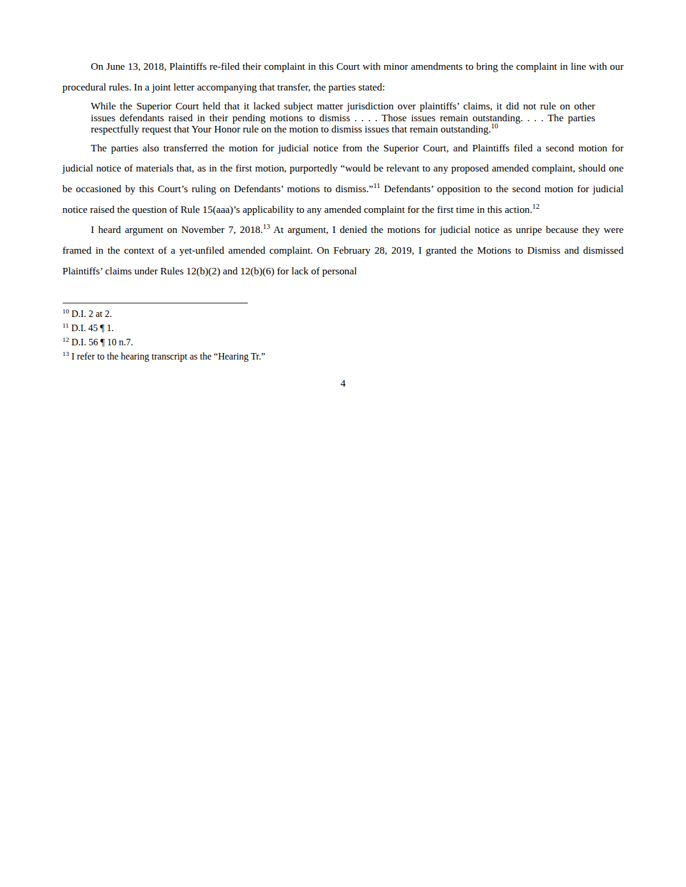On June 13, 2018, Plaintiffs re-filed their complaint in this Court with minor amendments to bring the complaint in line with our procedural rules. In a joint letter accompanying that transfer, the parties stated:
While the Superior Court held that it lacked subject matter jurisdiction over plaintiffs’ claims, it did not rule on other issues defendants raised in their pending motions to dismiss . . . . Those issues remain outstanding. . . . The parties respectfully request that Your Honor rule on the motion to dismiss issues that remain outstanding.10
The parties also transferred the motion for judicial notice from the Superior Court, and Plaintiffs filed a second motion for judicial notice of materials that, as in the first motion, purportedly “would be relevant to any proposed amended complaint, should one be occasioned by this Court’s ruling on Defendants’ motions to dismiss.”11 Defendants’ opposition to the second motion for judicial notice raised the question of Rule 15(aaa)’s applicability to any amended complaint for the first time in this action.12
I heard argument on November 7, 2018.13 At argument, I denied the motions for judicial notice as unripe because they were framed in the context of a yet-unfiled amended complaint. On February 28, 2019, I granted the Motions to Dismiss and dismissed Plaintiffs’ claims under Rules 12(b)(2) and 12(b)(6) for lack of personal
10 D.I. 2 at 2.
11 D.I. 45 ¶ 1.
12 D.I. 56 ¶ 10 n.7.
13 I refer to the hearing transcript as the “Hearing Tr.”
4